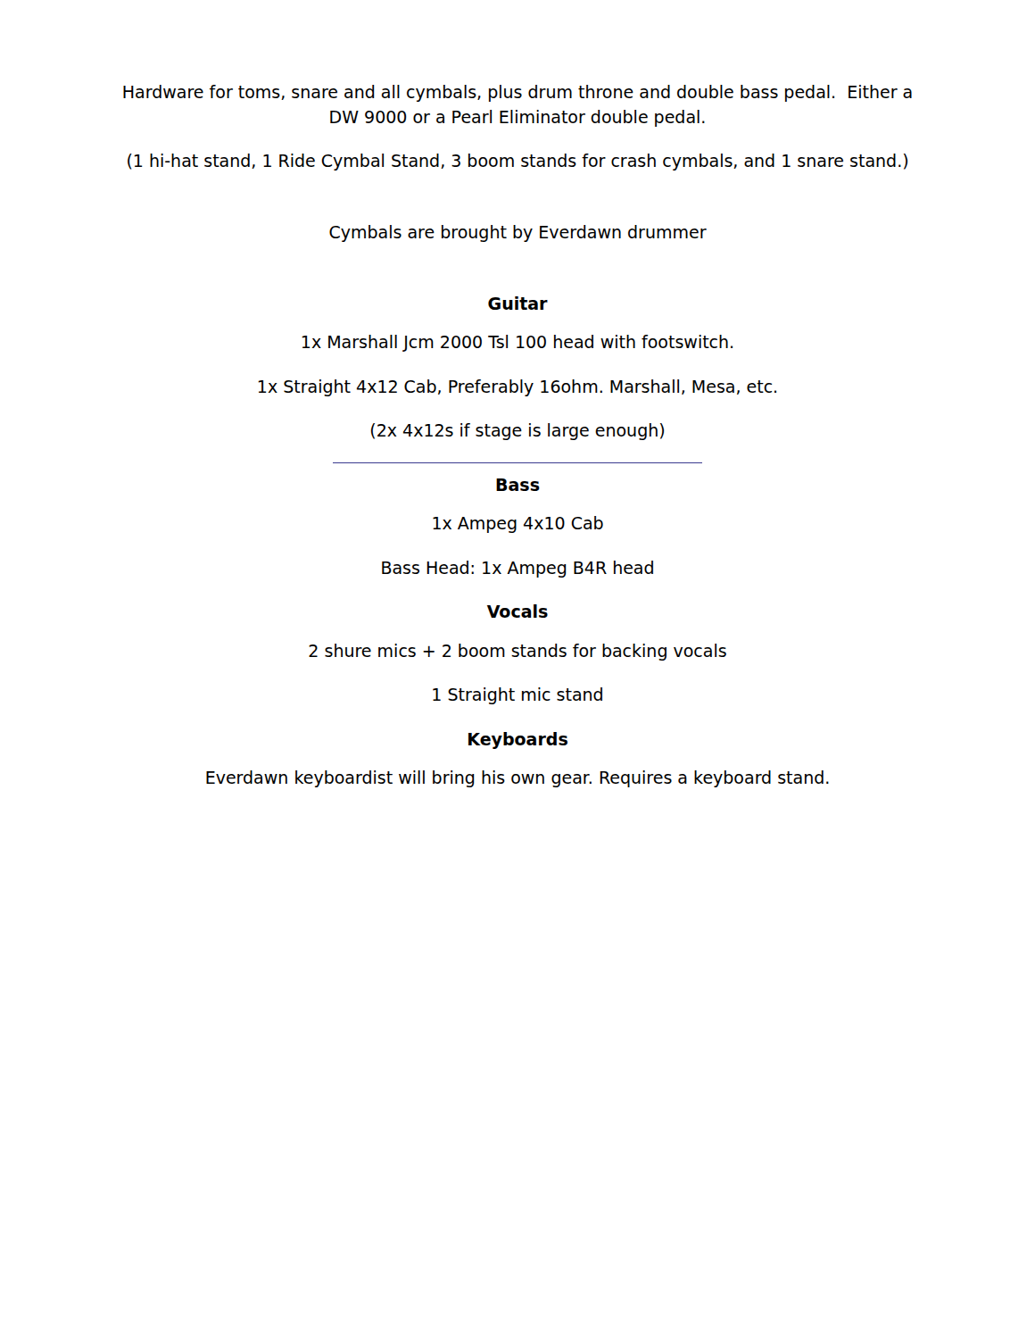Hardware for toms, snare and all cymbals, plus drum throne and double bass pedal. Either a DW 9000 or a Pearl Eliminator double pedal.
(1 hi-hat stand, 1 Ride Cymbal Stand, 3 boom stands for crash cymbals, and 1 snare stand.)
Cymbals are brought by Everdawn drummer
Guitar
1x Marshall Jcm 2000 Tsl 100 head with footswitch.
1x Straight 4x12 Cab, Preferably 16ohm. Marshall, Mesa, etc.
(2x 4x12s if stage is large enough)
Bass
1x Ampeg 4x10 Cab
Bass Head: 1x Ampeg B4R head
Vocals
2 shure mics + 2 boom stands for backing vocals
1 Straight mic stand
Keyboards
Everdawn keyboardist will bring his own gear. Requires a keyboard stand.